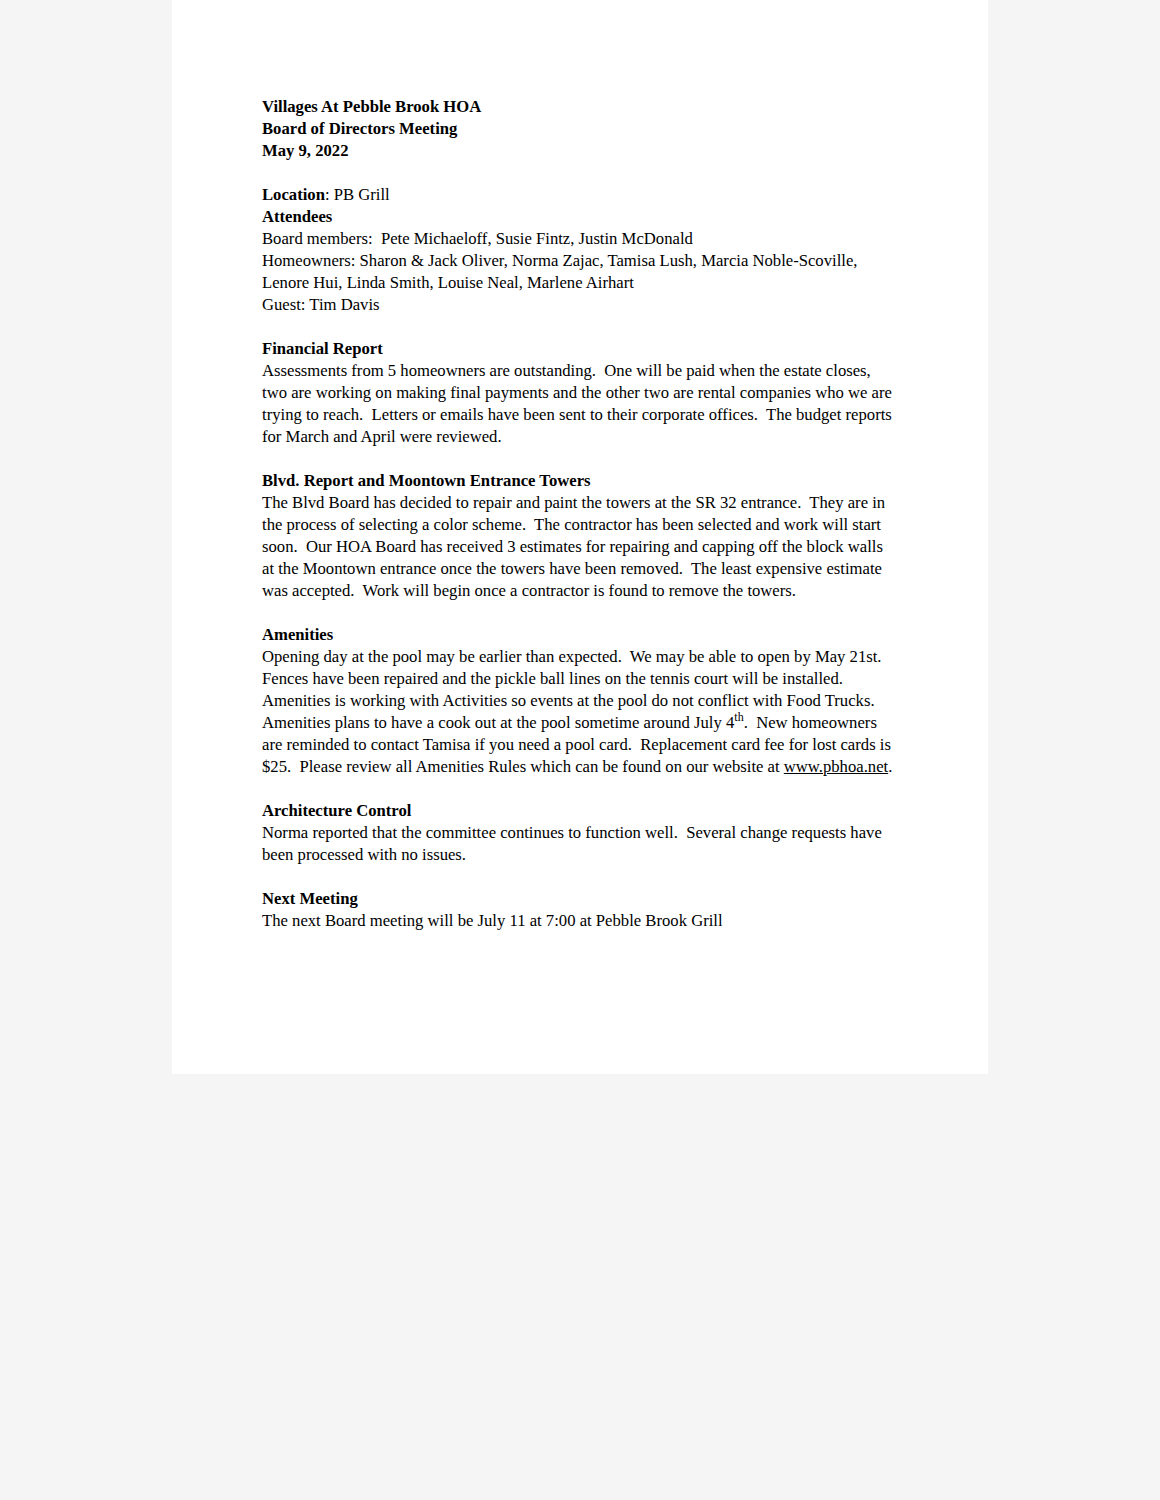Villages At Pebble Brook HOA
Board of Directors Meeting
May 9, 2022
Location: PB Grill
Attendees
Board members: Pete Michaeloff, Susie Fintz, Justin McDonald
Homeowners: Sharon & Jack Oliver, Norma Zajac, Tamisa Lush, Marcia Noble-Scoville, Lenore Hui, Linda Smith, Louise Neal, Marlene Airhart
Guest: Tim Davis
Financial Report
Assessments from 5 homeowners are outstanding. One will be paid when the estate closes, two are working on making final payments and the other two are rental companies who we are trying to reach. Letters or emails have been sent to their corporate offices. The budget reports for March and April were reviewed.
Blvd. Report and Moontown Entrance Towers
The Blvd Board has decided to repair and paint the towers at the SR 32 entrance. They are in the process of selecting a color scheme. The contractor has been selected and work will start soon. Our HOA Board has received 3 estimates for repairing and capping off the block walls at the Moontown entrance once the towers have been removed. The least expensive estimate was accepted. Work will begin once a contractor is found to remove the towers.
Amenities
Opening day at the pool may be earlier than expected. We may be able to open by May 21st. Fences have been repaired and the pickle ball lines on the tennis court will be installed. Amenities is working with Activities so events at the pool do not conflict with Food Trucks. Amenities plans to have a cook out at the pool sometime around July 4th. New homeowners are reminded to contact Tamisa if you need a pool card. Replacement card fee for lost cards is $25. Please review all Amenities Rules which can be found on our website at www.pbhoa.net.
Architecture Control
Norma reported that the committee continues to function well. Several change requests have been processed with no issues.
Next Meeting
The next Board meeting will be July 11 at 7:00 at Pebble Brook Grill